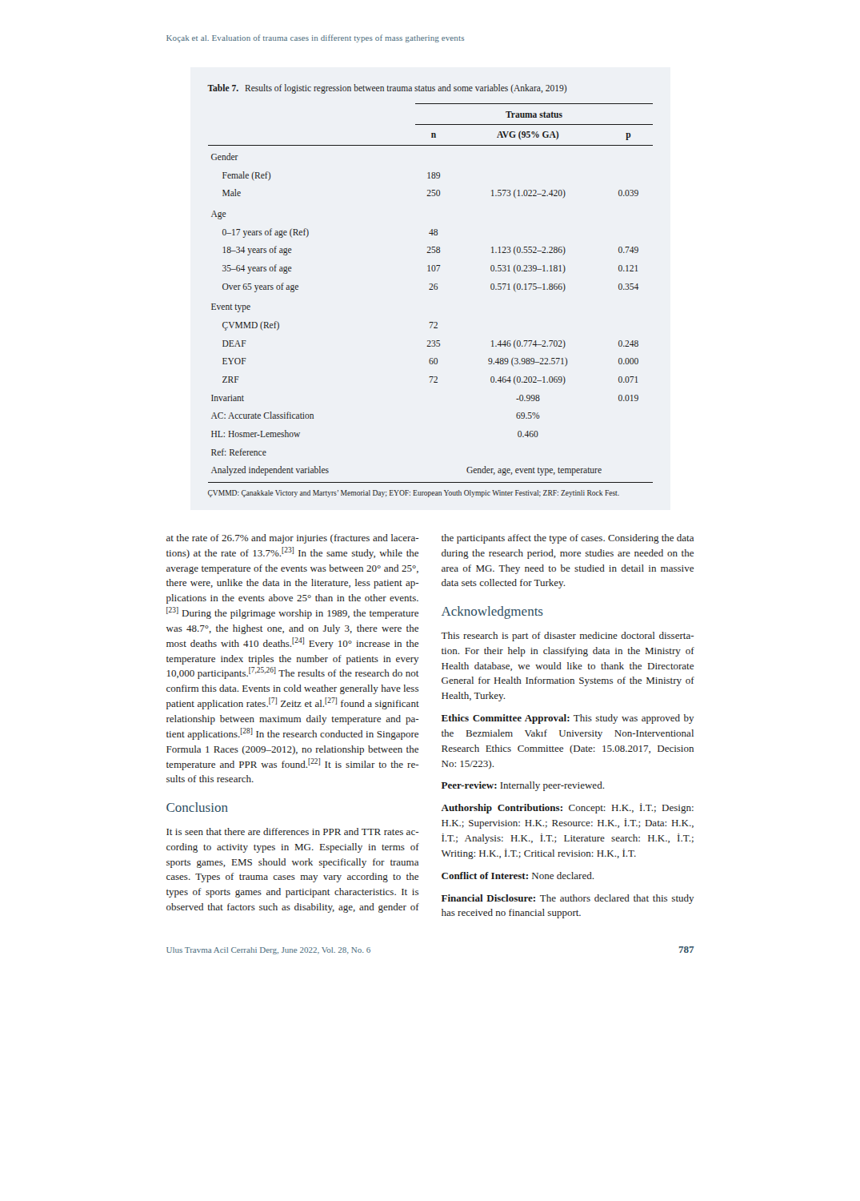Koçak et al. Evaluation of trauma cases in different types of mass gathering events
Table 7. Results of logistic regression between trauma status and some variables (Ankara, 2019)
| | Trauma status |
| --- | --- |
| | n | AVG (95% GA) | p |
| Gender | | | |
| Female (Ref) | 189 | | |
| Male | 250 | 1.573 (1.022–2.420) | 0.039 |
| Age | | | |
| 0–17 years of age (Ref) | 48 | | |
| 18–34 years of age | 258 | 1.123 (0.552–2.286) | 0.749 |
| 35–64 years of age | 107 | 0.531 (0.239–1.181) | 0.121 |
| Over 65 years of age | 26 | 0.571 (0.175–1.866) | 0.354 |
| Event type | | | |
| ÇVMMD (Ref) | 72 | | |
| DEAF | 235 | 1.446 (0.774–2.702) | 0.248 |
| EYOF | 60 | 9.489 (3.989–22.571) | 0.000 |
| ZRF | 72 | 0.464 (0.202–1.069) | 0.071 |
| Invariant | | -0.998 | 0.019 |
| AC: Accurate Classification | | 69.5% | |
| HL: Hosmer-Lemeshow | | 0.460 | |
| Ref: Reference | | | |
| Analyzed independent variables | Gender, age, event type, temperature |
ÇVMMD: Çanakkale Victory and Martyrs’ Memorial Day; EYOF: European Youth Olympic Winter Festival; ZRF: Zeytinli Rock Fest.
at the rate of 26.7% and major injuries (fractures and lacerations) at the rate of 13.7%.[23] In the same study, while the average temperature of the events was between 20° and 25°, there were, unlike the data in the literature, less patient applications in the events above 25° than in the other events.[23] During the pilgrimage worship in 1989, the temperature was 48.7°, the highest one, and on July 3, there were the most deaths with 410 deaths.[24] Every 10° increase in the temperature index triples the number of patients in every 10,000 participants.[7,25,26] The results of the research do not confirm this data. Events in cold weather generally have less patient application rates.[7] Zeitz et al.[27] found a significant relationship between maximum daily temperature and patient applications.[28] In the research conducted in Singapore Formula 1 Races (2009–2012), no relationship between the temperature and PPR was found.[22] It is similar to the results of this research.
Conclusion
It is seen that there are differences in PPR and TTR rates according to activity types in MG. Especially in terms of sports games, EMS should work specifically for trauma cases. Types of trauma cases may vary according to the types of sports games and participant characteristics. It is observed that factors such as disability, age, and gender of the participants affect the type of cases. Considering the data during the research period, more studies are needed on the area of MG. They need to be studied in detail in massive data sets collected for Turkey.
Acknowledgments
This research is part of disaster medicine doctoral dissertation. For their help in classifying data in the Ministry of Health database, we would like to thank the Directorate General for Health Information Systems of the Ministry of Health, Turkey.
Ethics Committee Approval: This study was approved by the Bezmialem Vakıf University Non-Interventional Research Ethics Committee (Date: 15.08.2017, Decision No: 15/223).
Peer-review: Internally peer-reviewed.
Authorship Contributions: Concept: H.K., İ.T.; Design: H.K.; Supervision: H.K.; Resource: H.K., İ.T.; Data: H.K., İ.T.; Analysis: H.K., İ.T.; Literature search: H.K., İ.T.; Writing: H.K., İ.T.; Critical revision: H.K., İ.T.
Conflict of Interest: None declared.
Financial Disclosure: The authors declared that this study has received no financial support.
Ulus Travma Acil Cerrahi Derg, June 2022, Vol. 28, No. 6
787